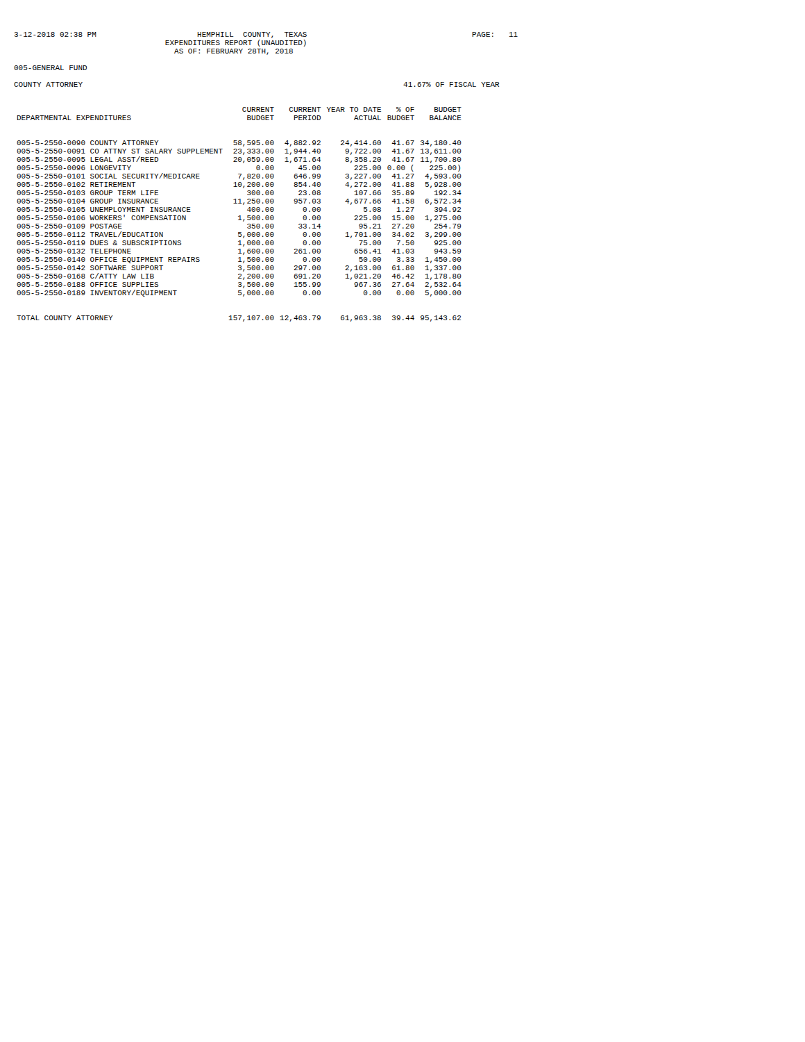3-12-2018 02:38 PM HEMPHILL COUNTY, TEXAS PAGE: 11 EXPENDITURES REPORT (UNAUDITED) AS OF: FEBRUARY 28TH, 2018 005-GENERAL FUND COUNTY ATTORNEY 41.67% OF FISCAL YEAR
| | CURRENT | CURRENT | YEAR TO DATE | % OF | BUDGET |
| DEPARTMENTAL EXPENDITURES | BUDGET | PERIOD | ACTUAL | BUDGET | BALANCE |
| 005-5-2550-0090 COUNTY ATTORNEY | 58,595.00 | 4,882.92 | 24,414.60 | 41.67 | 34,180.40 |
| 005-5-2550-0091 CO ATTNY ST SALARY SUPPLEMENT | 23,333.00 | 1,944.40 | 9,722.00 | 41.67 | 13,611.00 |
| 005-5-2550-0095 LEGAL ASST/REED | 20,059.00 | 1,671.64 | 8,358.20 | 41.67 | 11,700.80 |
| 005-5-2550-0096 LONGEVITY | 0.00 | 45.00 | 225.00 | 0.00 ( | 225.00) |
| 005-5-2550-0101 SOCIAL SECURITY/MEDICARE | 7,820.00 | 646.99 | 3,227.00 | 41.27 | 4,593.00 |
| 005-5-2550-0102 RETIREMENT | 10,200.00 | 854.40 | 4,272.00 | 41.88 | 5,928.00 |
| 005-5-2550-0103 GROUP TERM LIFE | 300.00 | 23.08 | 107.66 | 35.89 | 192.34 |
| 005-5-2550-0104 GROUP INSURANCE | 11,250.00 | 957.03 | 4,677.66 | 41.58 | 6,572.34 |
| 005-5-2550-0105 UNEMPLOYMENT INSURANCE | 400.00 | 0.00 | 5.08 | 1.27 | 394.92 |
| 005-5-2550-0106 WORKERS' COMPENSATION | 1,500.00 | 0.00 | 225.00 | 15.00 | 1,275.00 |
| 005-5-2550-0109 POSTAGE | 350.00 | 33.14 | 95.21 | 27.20 | 254.79 |
| 005-5-2550-0112 TRAVEL/EDUCATION | 5,000.00 | 0.00 | 1,701.00 | 34.02 | 3,299.00 |
| 005-5-2550-0119 DUES & SUBSCRIPTIONS | 1,000.00 | 0.00 | 75.00 | 7.50 | 925.00 |
| 005-5-2550-0132 TELEPHONE | 1,600.00 | 261.00 | 656.41 | 41.03 | 943.59 |
| 005-5-2550-0140 OFFICE EQUIPMENT REPAIRS | 1,500.00 | 0.00 | 50.00 | 3.33 | 1,450.00 |
| 005-5-2550-0142 SOFTWARE SUPPORT | 3,500.00 | 297.00 | 2,163.00 | 61.80 | 1,337.00 |
| 005-5-2550-0168 C/ATTY LAW LIB | 2,200.00 | 691.20 | 1,021.20 | 46.42 | 1,178.80 |
| 005-5-2550-0188 OFFICE SUPPLIES | 3,500.00 | 155.99 | 967.36 | 27.64 | 2,532.64 |
| 005-5-2550-0189 INVENTORY/EQUIPMENT | 5,000.00 | 0.00 | 0.00 | 0.00 | 5,000.00 |
| TOTAL COUNTY ATTORNEY | 157,107.00 | 12,463.79 | 61,963.38 | 39.44 | 95,143.62 |